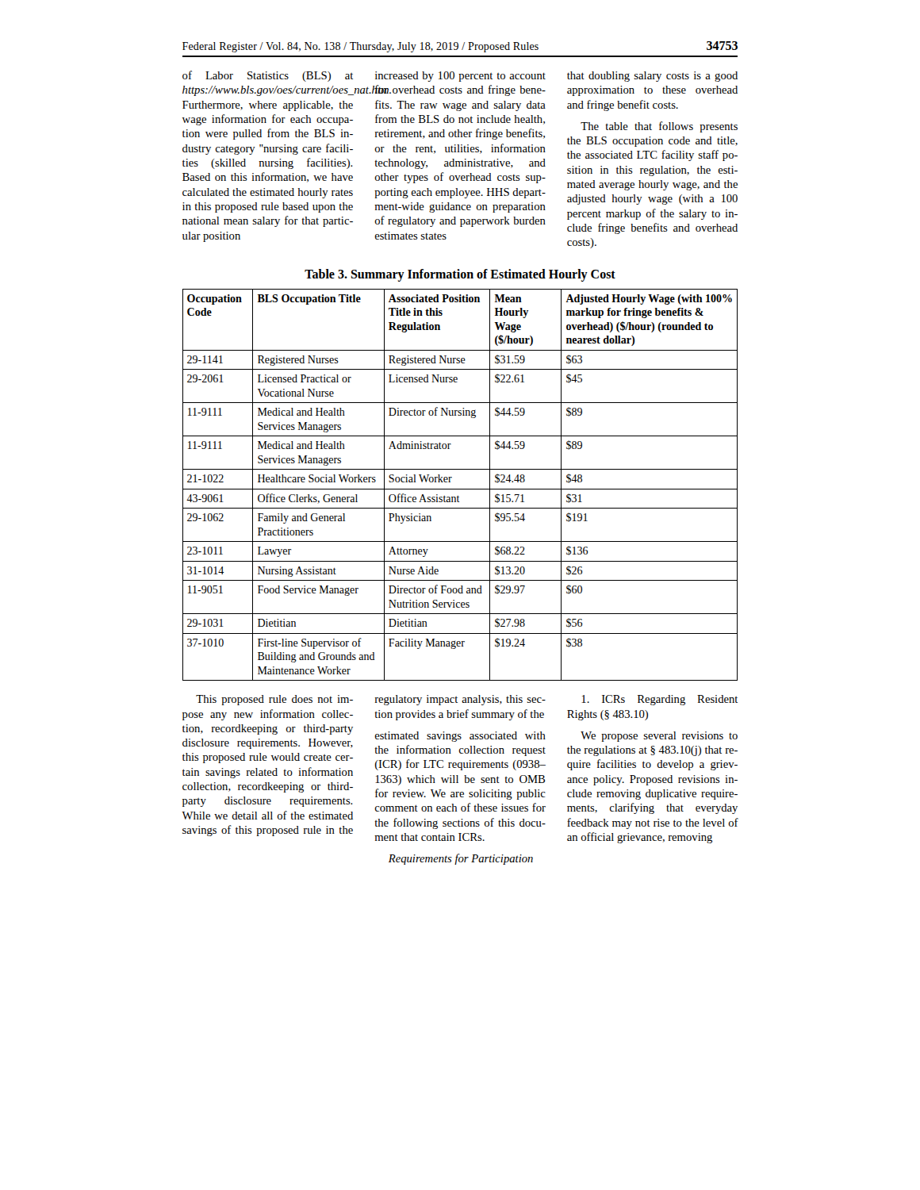Federal Register / Vol. 84, No. 138 / Thursday, July 18, 2019 / Proposed Rules
34753
of Labor Statistics (BLS) at https://www.bls.gov/oes/current/oes_nat.htm. Furthermore, where applicable, the wage information for each occupation were pulled from the BLS industry category ''nursing care facilities (skilled nursing facilities). Based on this information, we have calculated the estimated hourly rates in this proposed rule based upon the national mean salary for that particular position
increased by 100 percent to account for overhead costs and fringe benefits. The raw wage and salary data from the BLS do not include health, retirement, and other fringe benefits, or the rent, utilities, information technology, administrative, and other types of overhead costs supporting each employee. HHS department-wide guidance on preparation of regulatory and paperwork burden estimates states
that doubling salary costs is a good approximation to these overhead and fringe benefit costs.
The table that follows presents the BLS occupation code and title, the associated LTC facility staff position in this regulation, the estimated average hourly wage, and the adjusted hourly wage (with a 100 percent markup of the salary to include fringe benefits and overhead costs).
Table 3. Summary Information of Estimated Hourly Cost
| Occupation Code | BLS Occupation Title | Associated Position Title in this Regulation | Mean Hourly Wage ($/hour) | Adjusted Hourly Wage (with 100% markup for fringe benefits & overhead) ($/hour) (rounded to nearest dollar) |
| --- | --- | --- | --- | --- |
| 29-1141 | Registered Nurses | Registered Nurse | $31.59 | $63 |
| 29-2061 | Licensed Practical or Vocational Nurse | Licensed Nurse | $22.61 | $45 |
| 11-9111 | Medical and Health Services Managers | Director of Nursing | $44.59 | $89 |
| 11-9111 | Medical and Health Services Managers | Administrator | $44.59 | $89 |
| 21-1022 | Healthcare Social Workers | Social Worker | $24.48 | $48 |
| 43-9061 | Office Clerks, General | Office Assistant | $15.71 | $31 |
| 29-1062 | Family and General Practitioners | Physician | $95.54 | $191 |
| 23-1011 | Lawyer | Attorney | $68.22 | $136 |
| 31-1014 | Nursing Assistant | Nurse Aide | $13.20 | $26 |
| 11-9051 | Food Service Manager | Director of Food and Nutrition Services | $29.97 | $60 |
| 29-1031 | Dietitian | Dietitian | $27.98 | $56 |
| 37-1010 | First-line Supervisor of Building and Grounds and Maintenance Worker | Facility Manager | $19.24 | $38 |
This proposed rule does not impose any new information collection, recordkeeping or third-party disclosure requirements. However, this proposed rule would create certain savings related to information collection, recordkeeping or third-party disclosure requirements. While we detail all of the estimated savings of this proposed rule in the regulatory impact analysis, this section provides a brief summary of the
estimated savings associated with the information collection request (ICR) for LTC requirements (0938–1363) which will be sent to OMB for review. We are soliciting public comment on each of these issues for the following sections of this document that contain ICRs.
Requirements for Participation
1. ICRs Regarding Resident Rights (§ 483.10)
We propose several revisions to the regulations at § 483.10(j) that require facilities to develop a grievance policy. Proposed revisions include removing duplicative requirements, clarifying that everyday feedback may not rise to the level of an official grievance, removing